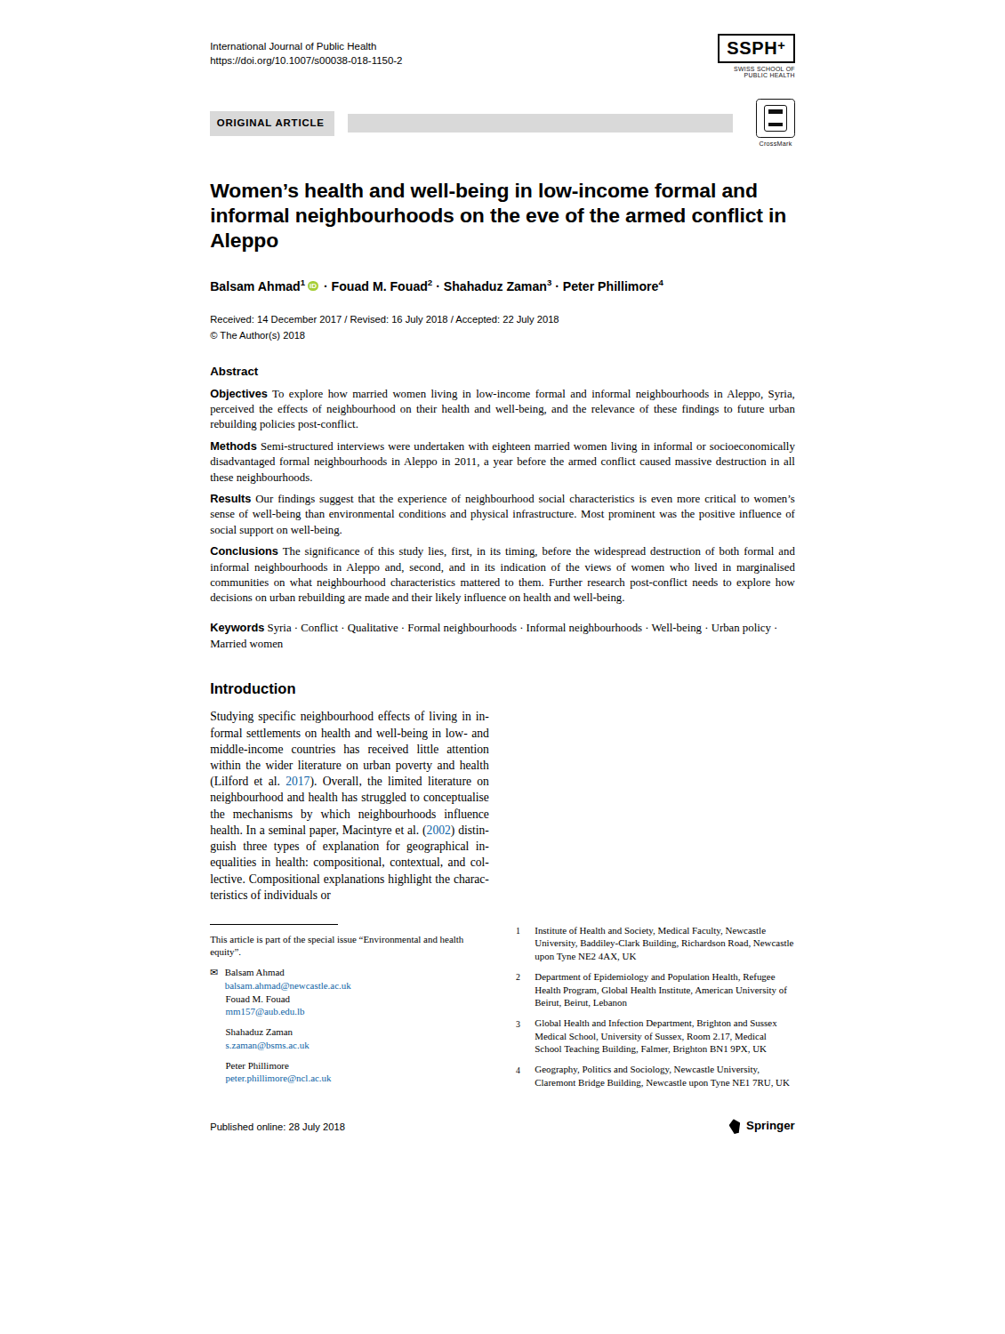International Journal of Public Health
https://doi.org/10.1007/s00038-018-1150-2
SSPH+
Swiss School of
Public Health
Original Article
CrossMark
Women’s health and well-being in low-income formal and informal neighbourhoods on the eve of the armed conflict in Aleppo
Balsam Ahmad1 · Fouad M. Fouad2 · Shahaduz Zaman3 · Peter Phillimore4
Received: 14 December 2017 / Revised: 16 July 2018 / Accepted: 22 July 2018
© The Author(s) 2018
Abstract
Objectives To explore how married women living in low-income formal and informal neighbourhoods in Aleppo, Syria, perceived the effects of neighbourhood on their health and well-being, and the relevance of these findings to future urban rebuilding policies post-conflict.
Methods Semi-structured interviews were undertaken with eighteen married women living in informal or socioeconomically disadvantaged formal neighbourhoods in Aleppo in 2011, a year before the armed conflict caused massive destruction in all these neighbourhoods.
Results Our findings suggest that the experience of neighbourhood social characteristics is even more critical to women’s sense of well-being than environmental conditions and physical infrastructure. Most prominent was the positive influence of social support on well-being.
Conclusions The significance of this study lies, first, in its timing, before the widespread destruction of both formal and informal neighbourhoods in Aleppo and, second, and in its indication of the views of women who lived in marginalised communities on what neighbourhood characteristics mattered to them. Further research post-conflict needs to explore how decisions on urban rebuilding are made and their likely influence on health and well-being.
Keywords Syria · Conflict · Qualitative · Formal neighbourhoods · Informal neighbourhoods · Well-being · Urban policy · Married women
Introduction
Studying specific neighbourhood effects of living in informal settlements on health and well-being in low- and middle-income countries has received little attention within the wider literature on urban poverty and health (Lilford et al. 2017). Overall, the limited literature on neighbourhood and health has struggled to conceptualise the mechanisms by which neighbourhoods influence health. In a seminal paper, Macintyre et al. (2002) distinguish three types of explanation for geographical inequalities in health: compositional, contextual, and collective. Compositional explanations highlight the characteristics of individuals or
This article is part of the special issue “Environmental and health equity”.
✉
Balsam Ahmad
balsam.ahmad@newcastle.ac.uk
Fouad M. Fouad
mm157@aub.edu.lb
Shahaduz Zaman
s.zaman@bsms.ac.uk
Peter Phillimore
peter.phillimore@ncl.ac.uk
1
Institute of Health and Society, Medical Faculty, Newcastle University, Baddiley-Clark Building, Richardson Road, Newcastle upon Tyne NE2 4AX, UK
2
Department of Epidemiology and Population Health, Refugee Health Program, Global Health Institute, American University of Beirut, Beirut, Lebanon
3
Global Health and Infection Department, Brighton and Sussex Medical School, University of Sussex, Room 2.17, Medical School Teaching Building, Falmer, Brighton BN1 9PX, UK
4
Geography, Politics and Sociology, Newcastle University, Claremont Bridge Building, Newcastle upon Tyne NE1 7RU, UK
Published online: 28 July 2018
Springer